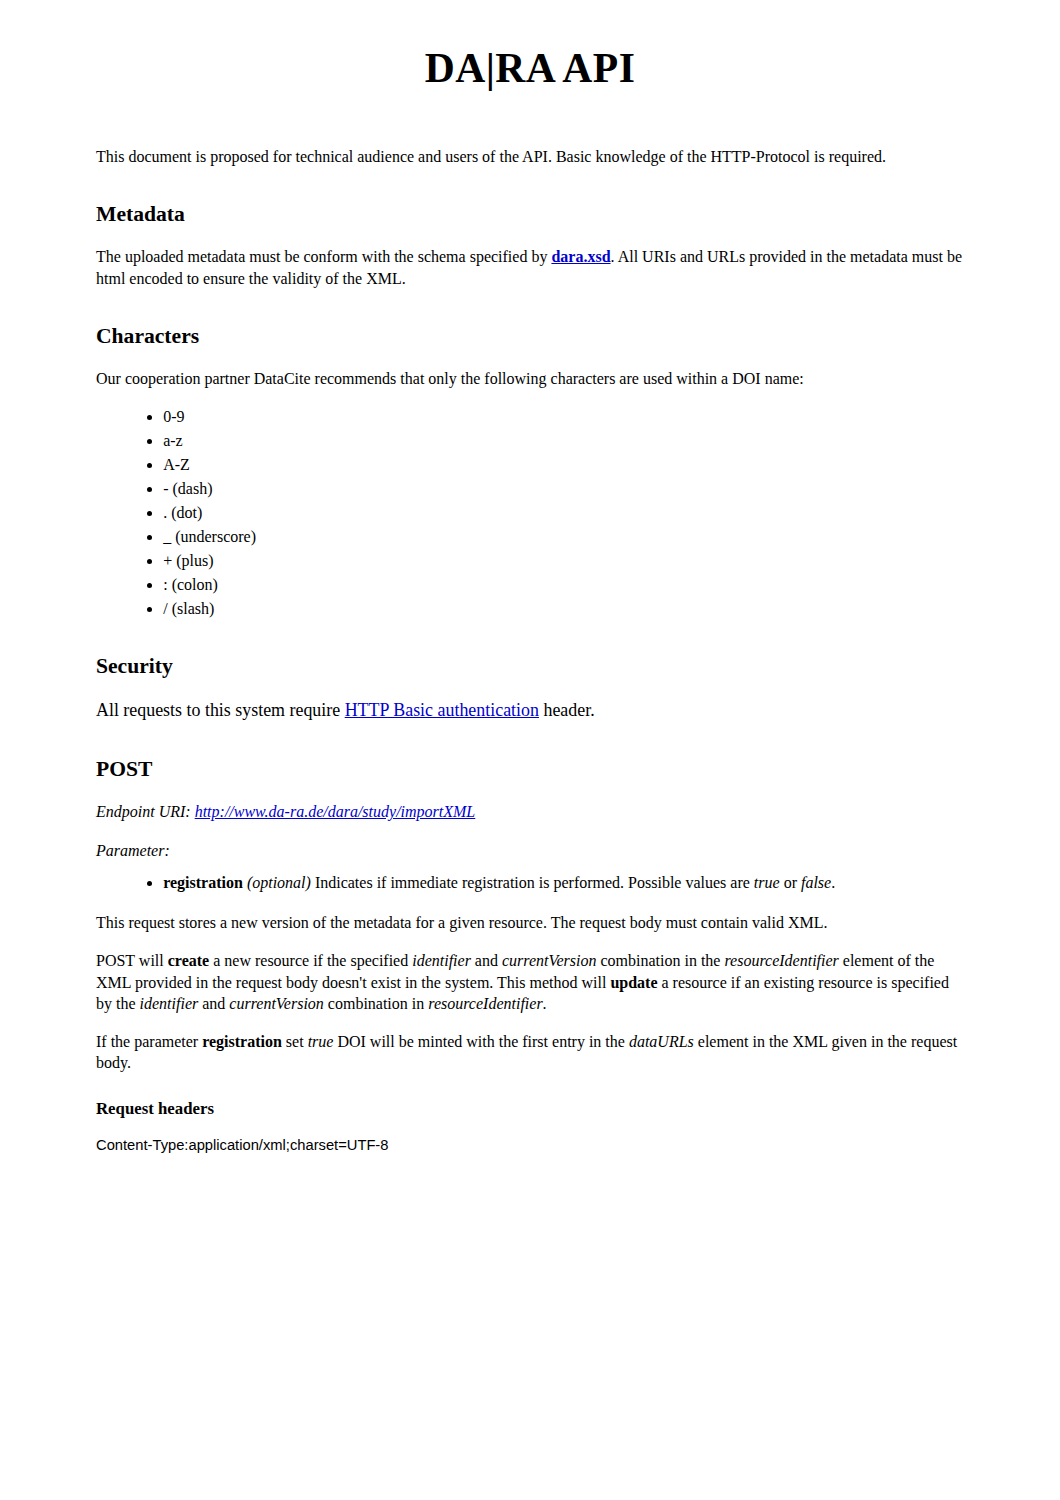DA|RA API
This document is proposed for technical audience and users of the API. Basic knowledge of the HTTP-Protocol is required.
Metadata
The uploaded metadata must be conform with the schema specified by dara.xsd. All URIs and URLs provided in the metadata must be html encoded to ensure the validity of the XML.
Characters
Our cooperation partner DataCite recommends that only the following characters are used within a DOI name:
0-9
a-z
A-Z
- (dash)
. (dot)
_ (underscore)
+ (plus)
: (colon)
/ (slash)
Security
All requests to this system require HTTP Basic authentication header.
POST
Endpoint URI: http://www.da-ra.de/dara/study/importXML
Parameter:
registration (optional) Indicates if immediate registration is performed. Possible values are true or false.
This request stores a new version of the metadata for a given resource. The request body must contain valid XML.
POST will create a new resource if the specified identifier and currentVersion combination in the resourceIdentifier element of the XML provided in the request body doesn't exist in the system. This method will update a resource if an existing resource is specified by the identifier and currentVersion combination in resourceIdentifier.
If the parameter registration set true DOI will be minted with the first entry in the dataURLs element in the XML given in the request body.
Request headers
Content-Type:application/xml;charset=UTF-8